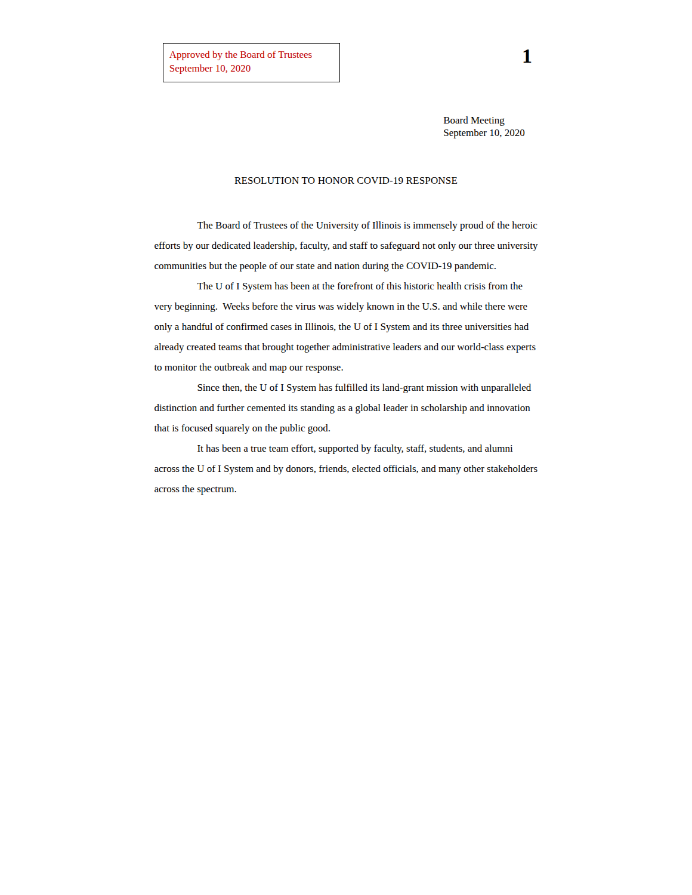Approved by the Board of Trustees
September 10, 2020
1
Board Meeting
September 10, 2020
Resolution to Honor COVID-19 Response
The Board of Trustees of the University of Illinois is immensely proud of the heroic efforts by our dedicated leadership, faculty, and staff to safeguard not only our three university communities but the people of our state and nation during the COVID-19 pandemic.
The U of I System has been at the forefront of this historic health crisis from the very beginning. Weeks before the virus was widely known in the U.S. and while there were only a handful of confirmed cases in Illinois, the U of I System and its three universities had already created teams that brought together administrative leaders and our world-class experts to monitor the outbreak and map our response.
Since then, the U of I System has fulfilled its land-grant mission with unparalleled distinction and further cemented its standing as a global leader in scholarship and innovation that is focused squarely on the public good.
It has been a true team effort, supported by faculty, staff, students, and alumni across the U of I System and by donors, friends, elected officials, and many other stakeholders across the spectrum.